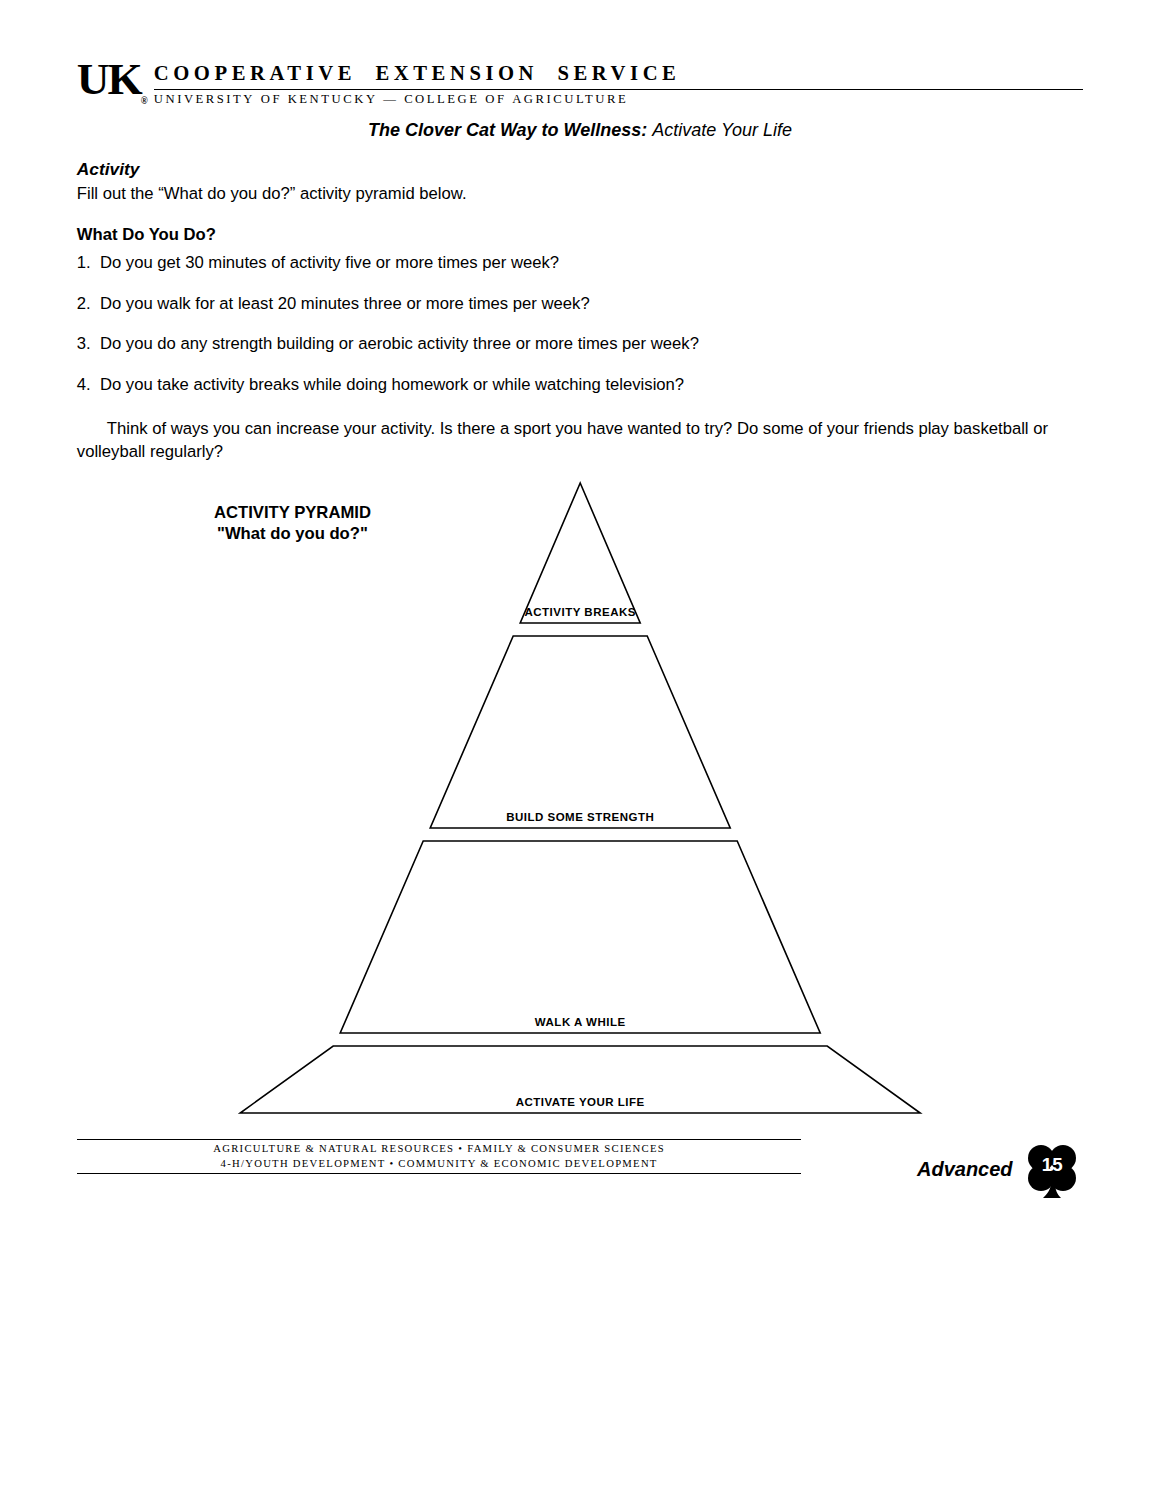UK®
COOPERATIVE EXTENSION SERVICE
UNIVERSITY OF KENTUCKY — COLLEGE OF AGRICULTURE
The Clover Cat Way to Wellness: Activate Your Life
Activity
Fill out the “What do you do?” activity pyramid below.
What Do You Do?
1. Do you get 30 minutes of activity five or more times per week?
2. Do you walk for at least 20 minutes three or more times per week?
3. Do you do any strength building or aerobic activity three or more times per week?
4. Do you take activity breaks while doing homework or while watching television?
Think of ways you can increase your activity. Is there a sport you have wanted to try? Do some of your friends play basketball or volleyball regularly?
ACTIVITY PYRAMID
"What do you do?"
ACTIVITY BREAKS BUILD SOME STRENGTH WALK A WHILE ACTIVATE YOUR LIFE
AGRICULTURE & NATURAL RESOURCES • FAMILY & CONSUMER SCIENCES
4-H/YOUTH DEVELOPMENT • COMMUNITY & ECONOMIC DEVELOPMENT
Advanced 15